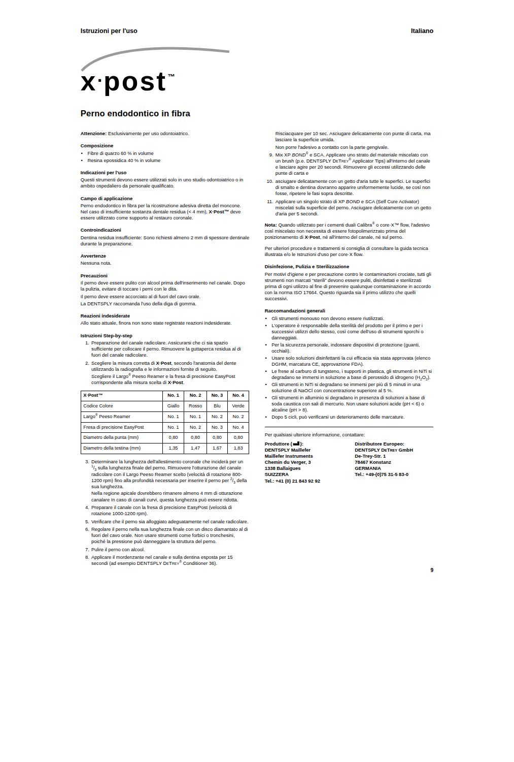Istruzioni per l'uso
Italiano
x·post™
Perno endodontico in fibra
Attenzione: Esclusivamente per uso odontoiatrico.
Composizione
Fibre di quarzo 60 % in volume
Resina epossidica 40 % in volume
Indicazioni per l'uso
Questi strumenti devono essere utilizzati solo in uno studio odontoiatrico o in ambito ospedaliero da personale qualificato.
Campo di applicazione
Perno endodontico in fibra per la ricostruzione adesiva diretta del moncone. Nel caso di insufficiente sostanza dentale residua (< 4 mm), X·Post™ deve essere utilizzato come supporto al restauro coronale.
Controindicazioni
Dentina residua insufficiente: Sono richiesti almeno 2 mm di spessore dentinale durante la preparazione.
Avvertenze
Nessuna nota.
Precauzioni
Il perno deve essere pulito con alcool prima dell'inserimento nel canale. Dopo la pulizia, evitare di toccare i perni con le dita.
Il perno deve essere accorciato al di fuori del cavo orale.
La DENTSPLY raccomanda l'uso della diga di gomma.
Reazioni indesiderate
Allo stato attuale, finora non sono state registrate reazioni indesiderate.
Istruzioni Step-by-step
Preparazione del canale radicolare. Assicurarsi che ci sia spazio sufficiente per collocare il perno. Rimuovere la guttaperca residua al di fuori del canale radicolare.
Scegliere la misura corretta di X·Post, secondo l'anatomia del dente utilizzando la radiografia e le informazioni fornite di seguito.
Scegliere il Largo® Peeso Reamer e la fresa di precisione EasyPost corrispondente alla misura scelta di X·Post.
| X·Post™ | No. 1 | No. 2 | No. 3 | No. 4 |
| --- | --- | --- | --- | --- |
| Codice Colore | Giallo | Rosso | Blu | Verde |
| Largo ® Peeso Reamer | No. 1 | No. 1 | No. 2 | No. 2 |
| Fresa di precisione EasyPost | No. 1 | No. 2 | No. 3 | No. 4 |
| Diametro della punta (mm) | 0,80 | 0,80 | 0,80 | 0,80 |
| Diametro della testina (mm) | 1,35 | 1,47 | 1,67 | 1,83 |
Determinare la lunghezza dell'allestimento coronale che inciderà per un 1/3 sulla lunghezza finale del perno. Rimuovere l'otturazione del canale radicolare con il Largo Peeso Reamer scelto (velocità di rotazione 800-1200 rpm) fino alla profondità necessaria per inserire il perno per 2/3 della sua lunghezza.
Nella regione apicale dovrebbero rimanere almeno 4 mm di otturazione canalare In caso di canali curvi, questa lunghezza può essere ridotta.
Preparare il canale con la fresa di precisione EasyPost (velocità di rotazione 1000-1200 rpm).
Verificare che il perno sia alloggiato adeguatamente nel canale radicolare.
Regolare il perno nella sua lunghezza finale con un disco diamantato al di fuori del cavo orale. Non usare strumenti come forbici o tronchesini, poiché la pressione può danneggiare la struttura del perno.
Pulire il perno con alcool.
Applicare il mordenzante nel canale e sulla dentina esposta per 15 secondi (ad esempio DENTSPLY De Trey® Conditioner 36).
Risciacquare per 10 sec. Asciugare delicatamente con punte di carta, ma lasciare la superficie umida.
Non porre l'adesivo a contatto con la parte gengivale.
Mix XP BOND® e SCA. Applicare uno strato del materiale miscelato con un brush (p.e. DENTSPLY De Trey® Applicator Tips) all'interno del canale e lasciare agire per 20 secondi. Rimuovere gli eccessi utilizzando delle punte di carta e
asciugare delicatamente con un getto d'aria tutte le superfici. Le superfici di smalto e dentina dovranno apparire uniformemente lucide, se così non fosse, ripetere le fasi sopra descritte.
Applicare un singolo strato di XP BOND e SCA (Self Cure Activator) miscelati sulla superficie del perno. Asciugare delicatamente con un getto d'aria per 5 secondi.
Nota: Quando utilizzato per i cementi duali Calibra® o core·X™ flow, l'adesivo così miscelato non necessita di essere fotopolimerizzato prima del posizionamento di X·Post, né all'interno del canale, né sul perno.
Per ulteriori procedure e trattamenti si consiglia di consultare la guida tecnica illustrata e/o le Istruzioni d'uso per core·X flow.
Disinfezione, Pulizia e Sterilizzazione
Per motivi d'igiene e per precauzione contro le contaminazioni crociate, tutti gli strumenti non marcati “sterili” devono essere puliti, disinfettati e sterilizzati prima di ogni utilizzo al fine di prevenire qualunque contaminazione in accordo con la norma ISO 17664. Questo riguarda sia il primo utilizzo che quelli successivi.
Raccomandazioni generali
Gli strumenti monouso non devono essere riutilizzati.
L'operatore è responsabile della sterilità del prodotto per il primo e per i successivi utilizzi dello stesso, così come dell'uso di strumenti sporchi o danneggiati.
Per la sicurezza personale, indossare dispositivi di protezione (guanti, occhiali).
Usare solo soluzioni disinfettanti la cui efficacia sia stata approvata (elenco DGHM, marcatura CE, approvazione FDA).
Le frese al carburo di tungsteno, i supporti in plastica, gli strumenti in NiTi si degradano se immersi in soluzione a base di perossido di idrogeno (H2O2).
Gli strumenti in NiTi si degradano se immersi per più di 5 minuti in una soluzione di NaOCl con concentrazione superiore al 5 %.
Gli strumenti in alluminio si degradano in presenza di soluzioni a base di soda caustica con sali di mercurio. Non usare soluzioni acide (pH < 6) o alcaline (pH > 8).
Dopo 5 cicli, può verificarsi un deterioramento delle marcature.
Per qualsiasi ulteriore informazione, contattare:
Produttore ():
DENTSPLY Maillefer
Maillefer Instruments
Chemin du Verger, 3
1338 Ballaigues
SUIZZERA
Tel.: +41 (0) 21 843 92 92
Distributore Europeo:
DENTSPLY De Trey GmbH
De-Trey-Str. 1
78467 Konstanz
GERMANIA
Tel.: +49-(0)75 31-5 83-0
9